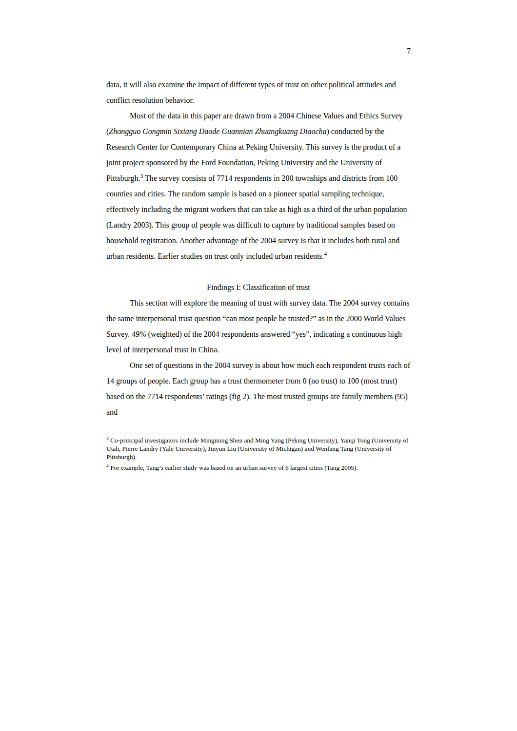7
data, it will also examine the impact of different types of trust on other political attitudes and conflict resolution behavior.
Most of the data in this paper are drawn from a 2004 Chinese Values and Ethics Survey (Zhongguo Gongmin Sixiang Daode Guannian Zhuangkuang Diaocha) conducted by the Research Center for Contemporary China at Peking University. This survey is the product of a joint project sponsored by the Ford Foundation, Peking University and the University of Pittsburgh.3 The survey consists of 7714 respondents in 200 townships and districts from 100 counties and cities. The random sample is based on a pioneer spatial sampling technique, effectively including the migrant workers that can take as high as a third of the urban population (Landry 2003). This group of people was difficult to capture by traditional samples based on household registration. Another advantage of the 2004 survey is that it includes both rural and urban residents. Earlier studies on trust only included urban residents.4
Findings I: Classification of trust
This section will explore the meaning of trust with survey data. The 2004 survey contains the same interpersonal trust question “can most people be trusted?” as in the 2000 World Values Survey. 49% (weighted) of the 2004 respondents answered “yes”, indicating a continuous high level of interpersonal trust in China.
One set of questions in the 2004 survey is about how much each respondent trusts each of 14 groups of people. Each group has a trust thermometer from 0 (no trust) to 100 (most trust) based on the 7714 respondents’ ratings (fig 2). The most trusted groups are family members (95) and
3 Co-principal investigators include Mingming Shen and Ming Yang (Peking University), Yanqi Tong (University of Utah, Pierre Landry (Yale University), Jinyun Liu (University of Michigan) and Wenfang Tang (University of Pittsburgh).
4 For example, Tang’s earlier study was based on an urban survey of 6 largest cities (Tang 2005).